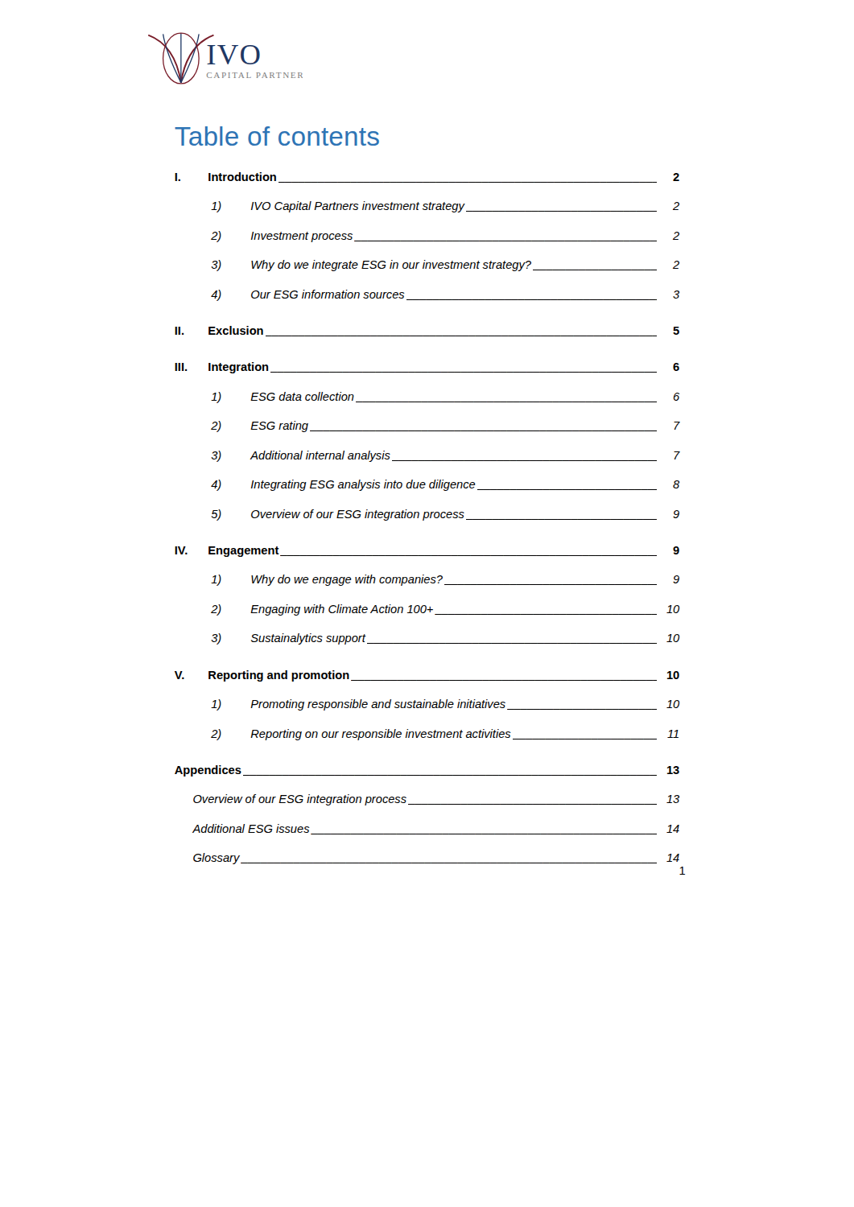IVO CAPITAL PARTNERS
Table of contents
I. Introduction 2
1) IVO Capital Partners investment strategy 2
2) Investment process 2
3) Why do we integrate ESG in our investment strategy? 2
4) Our ESG information sources 3
II. Exclusion 5
III. Integration 6
1) ESG data collection 6
2) ESG rating 7
3) Additional internal analysis 7
4) Integrating ESG analysis into due diligence 8
5) Overview of our ESG integration process 9
IV. Engagement 9
1) Why do we engage with companies? 9
2) Engaging with Climate Action 100+ 10
3) Sustainalytics support 10
V. Reporting and promotion 10
1) Promoting responsible and sustainable initiatives 10
2) Reporting on our responsible investment activities 11
Appendices 13
Overview of our ESG integration process 13
Additional ESG issues 14
Glossary 14
1